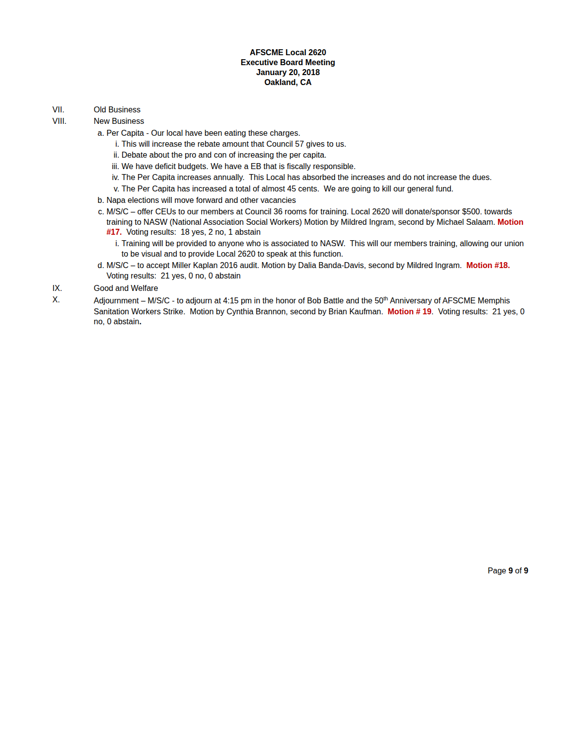AFSCME Local 2620
Executive Board Meeting
January 20, 2018
Oakland, CA
VII. Old Business
VIII. New Business
Per Capita - Our local have been eating these charges.
This will increase the rebate amount that Council 57 gives to us.
Debate about the pro and con of increasing the per capita.
We have deficit budgets. We have a EB that is fiscally responsible.
The Per Capita increases annually. This Local has absorbed the increases and do not increase the dues.
The Per Capita has increased a total of almost 45 cents. We are going to kill our general fund.
Napa elections will move forward and other vacancies
M/S/C – offer CEUs to our members at Council 36 rooms for training. Local 2620 will donate/sponsor $500. towards training to NASW (National Association Social Workers) Motion by Mildred Ingram, second by Michael Salaam. Motion #17. Voting results: 18 yes, 2 no, 1 abstain
Training will be provided to anyone who is associated to NASW. This will our members training, allowing our union to be visual and to provide Local 2620 to speak at this function.
M/S/C – to accept Miller Kaplan 2016 audit. Motion by Dalia Banda-Davis, second by Mildred Ingram. Motion #18. Voting results: 21 yes, 0 no, 0 abstain
IX. Good and Welfare
X. Adjournment – M/S/C - to adjourn at 4:15 pm in the honor of Bob Battle and the 50th Anniversary of AFSCME Memphis Sanitation Workers Strike. Motion by Cynthia Brannon, second by Brian Kaufman. Motion # 19. Voting results: 21 yes, 0 no, 0 abstain.
Page 9 of 9